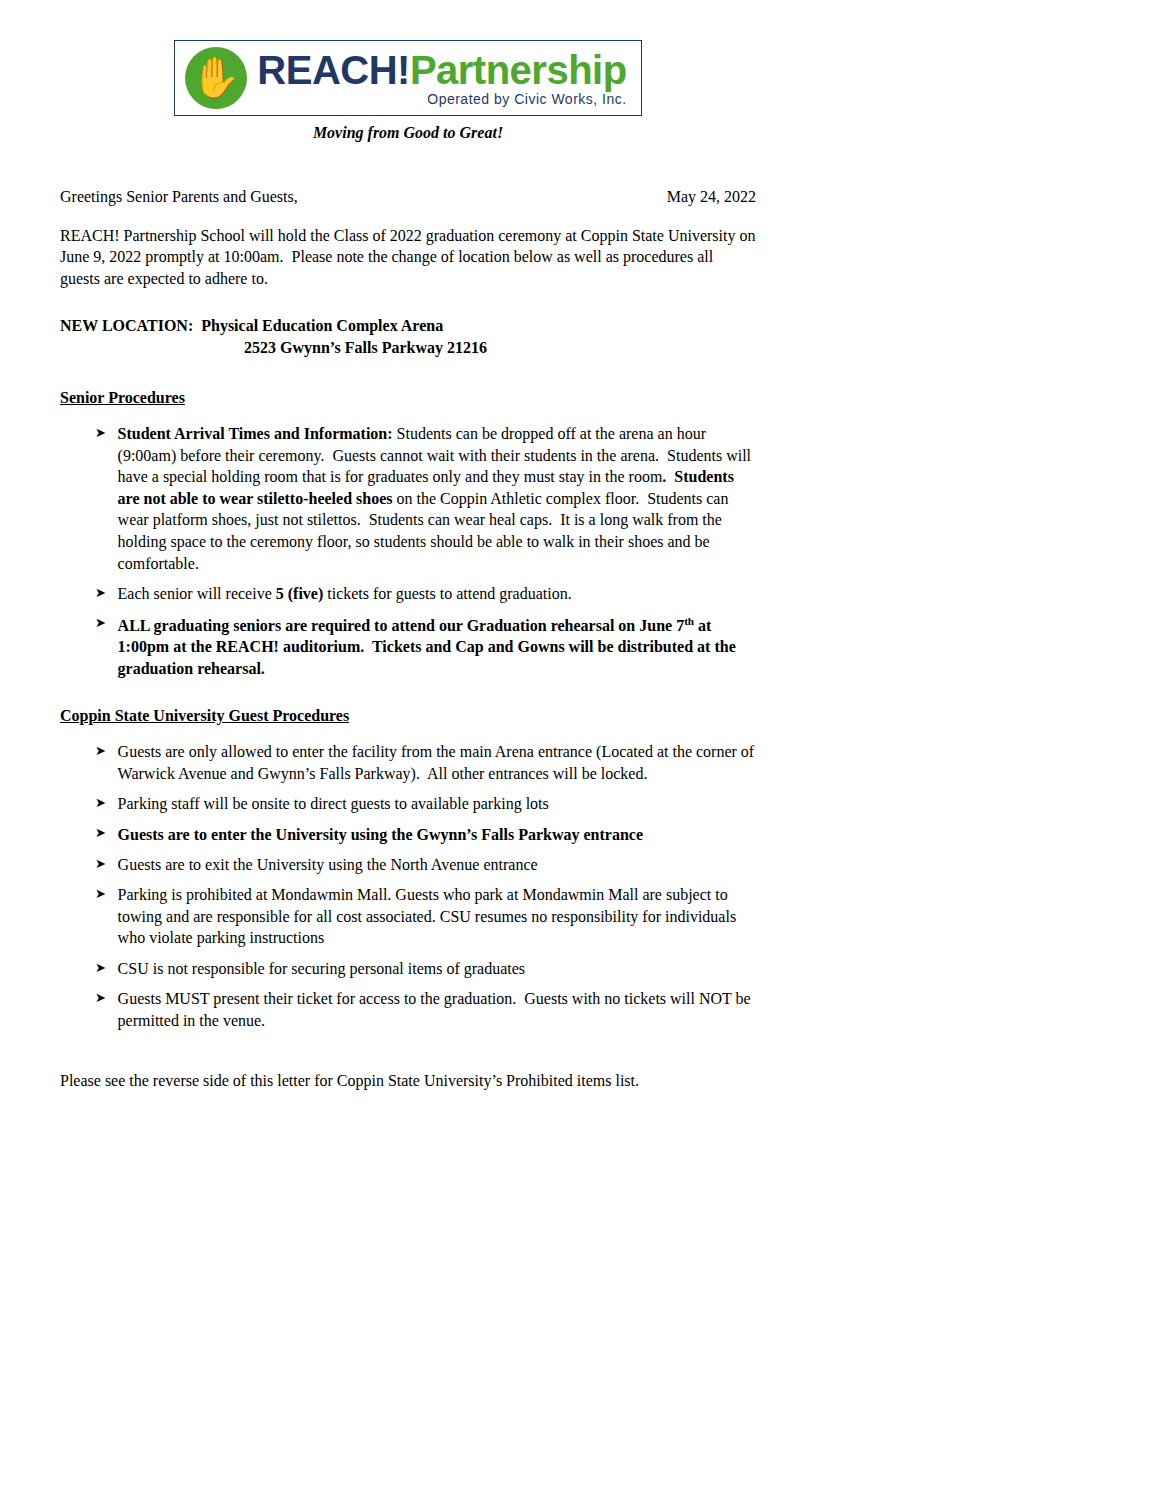✋
REACH!Partnership
Operated by Civic Works, Inc.
Moving from Good to Great!
Greetings Senior Parents and Guests, May 24, 2022
REACH! Partnership School will hold the Class of 2022 graduation ceremony at Coppin State University on June 9, 2022 promptly at 10:00am. Please note the change of location below as well as procedures all guests are expected to adhere to.
NEW LOCATION: Physical Education Complex Arena
2523 Gwynn’s Falls Parkway 21216
Senior Procedures
Student Arrival Times and Information: Students can be dropped off at the arena an hour (9:00am) before their ceremony. Guests cannot wait with their students in the arena. Students will have a special holding room that is for graduates only and they must stay in the room. Students are not able to wear stiletto-heeled shoes on the Coppin Athletic complex floor. Students can wear platform shoes, just not stilettos. Students can wear heal caps. It is a long walk from the holding space to the ceremony floor, so students should be able to walk in their shoes and be comfortable.
Each senior will receive 5 (five) tickets for guests to attend graduation.
ALL graduating seniors are required to attend our Graduation rehearsal on June 7th at 1:00pm at the REACH! auditorium. Tickets and Cap and Gowns will be distributed at the graduation rehearsal.
Coppin State University Guest Procedures
Guests are only allowed to enter the facility from the main Arena entrance (Located at the corner of Warwick Avenue and Gwynn’s Falls Parkway). All other entrances will be locked.
Parking staff will be onsite to direct guests to available parking lots
Guests are to enter the University using the Gwynn’s Falls Parkway entrance
Guests are to exit the University using the North Avenue entrance
Parking is prohibited at Mondawmin Mall. Guests who park at Mondawmin Mall are subject to towing and are responsible for all cost associated. CSU resumes no responsibility for individuals who violate parking instructions
CSU is not responsible for securing personal items of graduates
Guests MUST present their ticket for access to the graduation. Guests with no tickets will NOT be permitted in the venue.
Please see the reverse side of this letter for Coppin State University’s Prohibited items list.